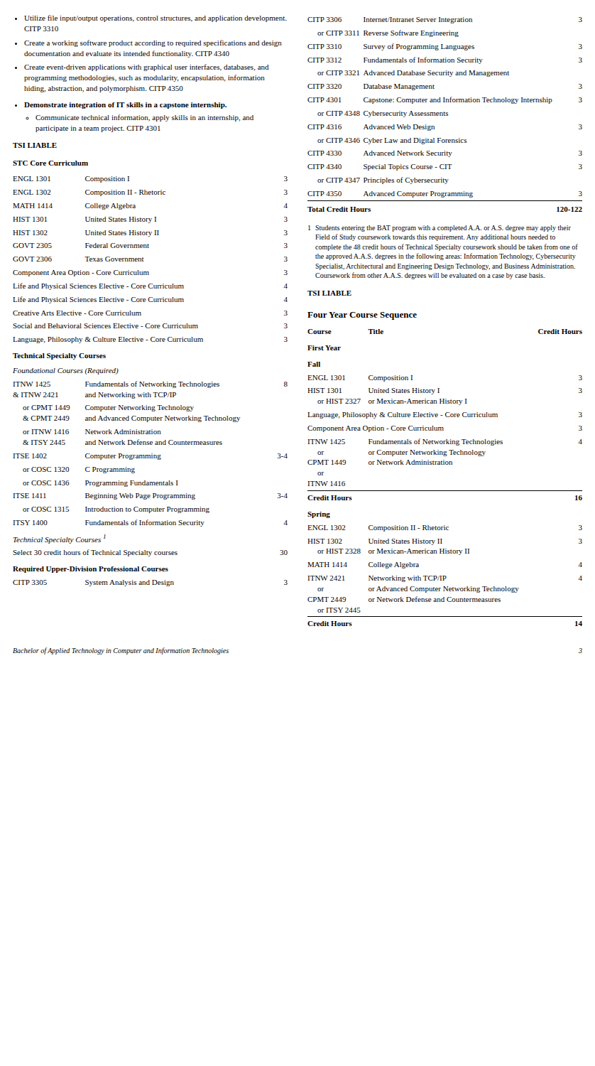Utilize file input/output operations, control structures, and application development. CITP 3310
Create a working software product according to required specifications and design documentation and evaluate its intended functionality. CITP 4340
Create event-driven applications with graphical user interfaces, databases, and programming methodologies, such as modularity, encapsulation, information hiding, abstraction, and polymorphism. CITP 4350
Demonstrate integration of IT skills in a capstone internship.
Communicate technical information, apply skills in an internship, and participate in a team project. CITP 4301
TSI LIABLE
STC Core Curriculum
| ENGL 1301 | Composition I | 3 |
| ENGL 1302 | Composition II - Rhetoric | 3 |
| MATH 1414 | College Algebra | 4 |
| HIST 1301 | United States History I | 3 |
| HIST 1302 | United States History II | 3 |
| GOVT 2305 | Federal Government | 3 |
| GOVT 2306 | Texas Government | 3 |
| Component Area Option - Core Curriculum | 3 |
| Life and Physical Sciences Elective - Core Curriculum | 4 |
| Life and Physical Sciences Elective - Core Curriculum | 4 |
| Creative Arts Elective - Core Curriculum | 3 |
| Social and Behavioral Sciences Elective - Core Curriculum | 3 |
| Language, Philosophy & Culture Elective - Core Curriculum | 3 |
| Technical Specialty Courses |
| Foundational Courses (Required) |
| ITNW 1425 & ITNW 2421 | Fundamentals of Networking Technologies and Networking with TCP/IP | 8 |
| or CPMT 1449 & CPMT 2449 | Computer Networking Technology and Advanced Computer Networking Technology | |
| or ITNW 1416 & ITSY 2445 | Network Administration and Network Defense and Countermeasures | |
| ITSE 1402 | Computer Programming | 3-4 |
| or COSC 1320 | C Programming | |
| or COSC 1436 | Programming Fundamentals I | |
| ITSE 1411 | Beginning Web Page Programming | 3-4 |
| or COSC 1315 | Introduction to Computer Programming | |
| ITSY 1400 | Fundamentals of Information Security | 4 |
| Technical Specialty Courses 1 |
| Select 30 credit hours of Technical Specialty courses | 30 |
| Required Upper-Division Professional Courses |
| CITP 3305 | System Analysis and Design | 3 |
| CITP 3306 | Internet/Intranet Server Integration | 3 |
| or CITP 3311 | Reverse Software Engineering | |
| CITP 3310 | Survey of Programming Languages | 3 |
| CITP 3312 | Fundamentals of Information Security | 3 |
| or CITP 3321 | Advanced Database Security and Management | |
| CITP 3320 | Database Management | 3 |
| CITP 4301 | Capstone: Computer and Information Technology Internship | 3 |
| or CITP 4348 | Cybersecurity Assessments | |
| CITP 4316 | Advanced Web Design | 3 |
| or CITP 4346 | Cyber Law and Digital Forensics | |
| CITP 4330 | Advanced Network Security | 3 |
| CITP 4340 | Special Topics Course - CIT | 3 |
| or CITP 4347 | Principles of Cybersecurity | |
| CITP 4350 | Advanced Computer Programming | 3 |
| Total Credit Hours | 120-122 |
1
Students entering the BAT program with a completed A.A. or A.S. degree may apply their Field of Study coursework towards this requirement. Any additional hours needed to complete the 48 credit hours of Technical Specialty coursework should be taken from one of the approved A.A.S. degrees in the following areas: Information Technology, Cybersecurity Specialist, Architectural and Engineering Design Technology, and Business Administration. Coursework from other A.A.S. degrees will be evaluated on a case by case basis.
TSI LIABLE
Four Year Course Sequence
| Course | Title | Credit Hours |
| --- | --- | --- |
| First Year |
| Fall |
| ENGL 1301 | Composition I | 3 |
| HIST 1301 or HIST 2327 | United States History I or Mexican-American History I | 3 |
| Language, Philosophy & Culture Elective - Core Curriculum | 3 |
| Component Area Option - Core Curriculum | 3 |
| ITNW 1425 or CPMT 1449 or ITNW 1416 | Fundamentals of Networking Technologies or Computer Networking Technology or Network Administration | 4 |
| Credit Hours | 16 |
| Spring |
| ENGL 1302 | Composition II - Rhetoric | 3 |
| HIST 1302 or HIST 2328 | United States History II or Mexican-American History II | 3 |
| MATH 1414 | College Algebra | 4 |
| ITNW 2421 or CPMT 2449 or ITSY 2445 | Networking with TCP/IP or Advanced Computer Networking Technology or Network Defense and Countermeasures | 4 |
| Credit Hours | 14 |
Bachelor of Applied Technology in Computer and Information Technologies
3